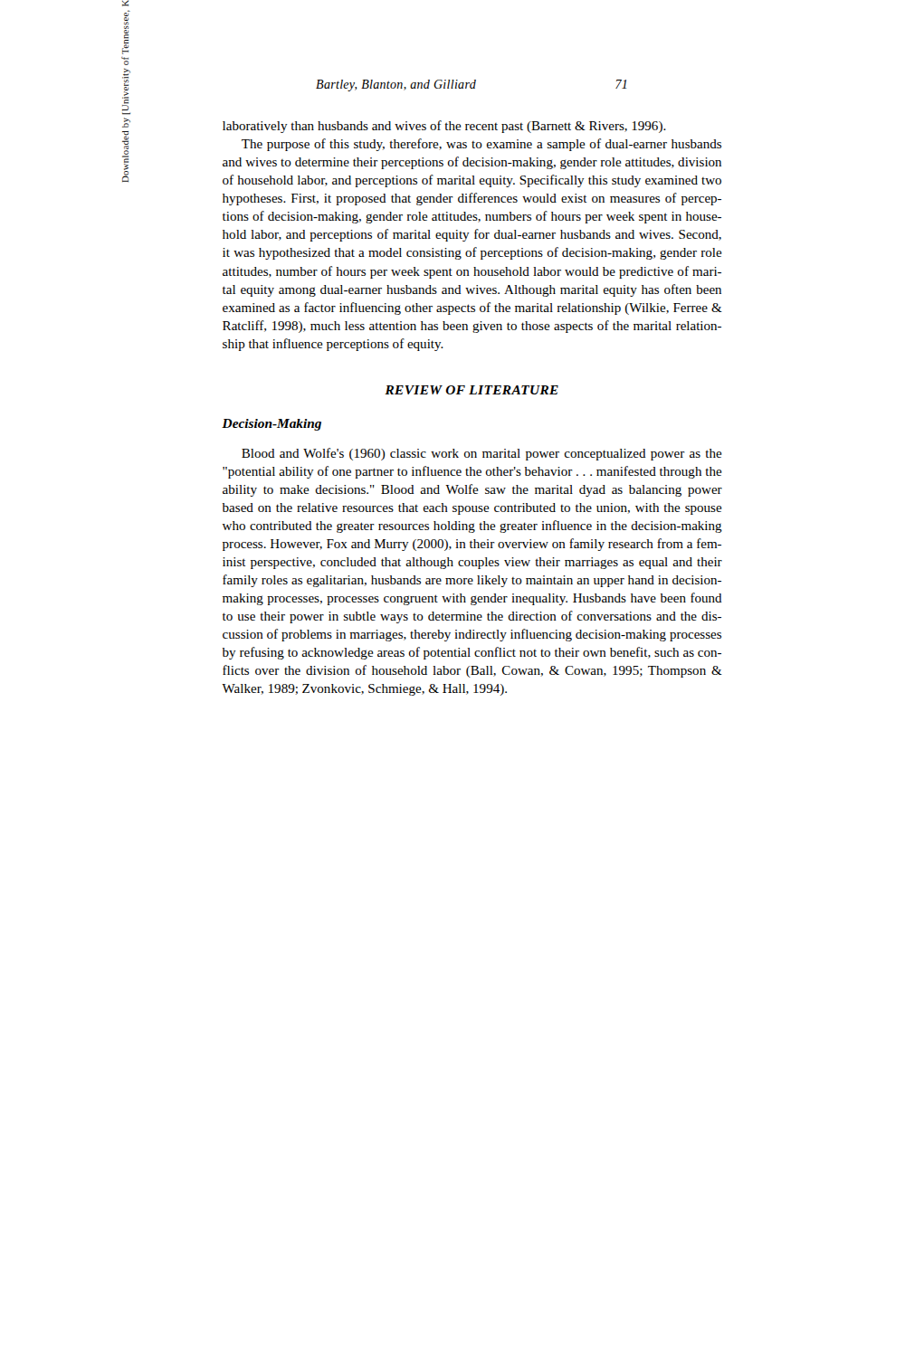Downloaded by [University of Tennessee, Knoxville] at 08:08 22 October 2015
Bartley, Blanton, and Gilliard 71
laboratively than husbands and wives of the recent past (Barnett & Rivers, 1996).
The purpose of this study, therefore, was to examine a sample of dual-earner husbands and wives to determine their perceptions of decision-making, gender role attitudes, division of household labor, and perceptions of marital equity. Specifically this study examined two hypotheses. First, it proposed that gender differences would exist on measures of perceptions of decision-making, gender role attitudes, numbers of hours per week spent in household labor, and perceptions of marital equity for dual-earner husbands and wives. Second, it was hypothesized that a model consisting of perceptions of decision-making, gender role attitudes, number of hours per week spent on household labor would be predictive of marital equity among dual-earner husbands and wives. Although marital equity has often been examined as a factor influencing other aspects of the marital relationship (Wilkie, Ferree & Ratcliff, 1998), much less attention has been given to those aspects of the marital relationship that influence perceptions of equity.
Review of Literature
Decision-Making
Blood and Wolfe's (1960) classic work on marital power conceptualized power as the "potential ability of one partner to influence the other's behavior . . . manifested through the ability to make decisions." Blood and Wolfe saw the marital dyad as balancing power based on the relative resources that each spouse contributed to the union, with the spouse who contributed the greater resources holding the greater influence in the decision-making process. However, Fox and Murry (2000), in their overview on family research from a feminist perspective, concluded that although couples view their marriages as equal and their family roles as egalitarian, husbands are more likely to maintain an upper hand in decision-making processes, processes congruent with gender inequality. Husbands have been found to use their power in subtle ways to determine the direction of conversations and the discussion of problems in marriages, thereby indirectly influencing decision-making processes by refusing to acknowledge areas of potential conflict not to their own benefit, such as conflicts over the division of household labor (Ball, Cowan, & Cowan, 1995; Thompson & Walker, 1989; Zvonkovic, Schmiege, & Hall, 1994).